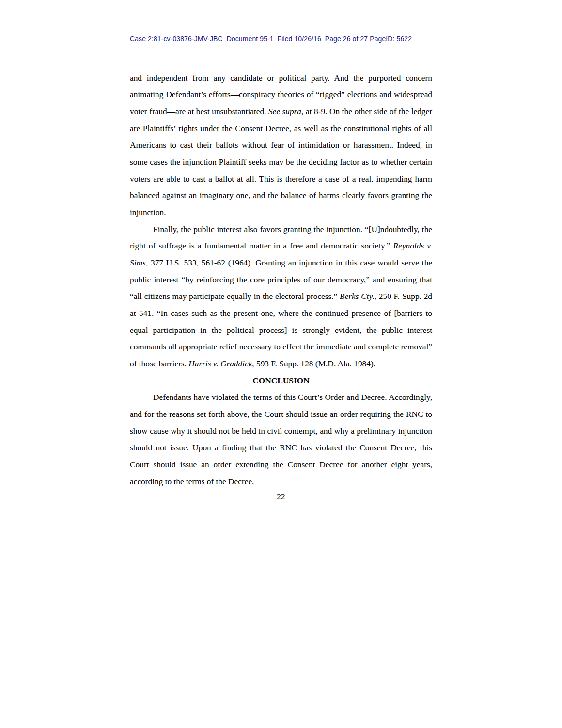Case 2:81-cv-03876-JMV-JBC Document 95-1 Filed 10/26/16 Page 26 of 27 PageID: 5622
and independent from any candidate or political party. And the purported concern animating Defendant’s efforts—conspiracy theories of “rigged” elections and widespread voter fraud—are at best unsubstantiated. See supra, at 8-9. On the other side of the ledger are Plaintiffs’ rights under the Consent Decree, as well as the constitutional rights of all Americans to cast their ballots without fear of intimidation or harassment. Indeed, in some cases the injunction Plaintiff seeks may be the deciding factor as to whether certain voters are able to cast a ballot at all. This is therefore a case of a real, impending harm balanced against an imaginary one, and the balance of harms clearly favors granting the injunction.
Finally, the public interest also favors granting the injunction. “[U]ndoubtedly, the right of suffrage is a fundamental matter in a free and democratic society.” Reynolds v. Sims, 377 U.S. 533, 561-62 (1964). Granting an injunction in this case would serve the public interest “by reinforcing the core principles of our democracy,” and ensuring that “all citizens may participate equally in the electoral process.” Berks Cty., 250 F. Supp. 2d at 541. “In cases such as the present one, where the continued presence of [barriers to equal participation in the political process] is strongly evident, the public interest commands all appropriate relief necessary to effect the immediate and complete removal” of those barriers. Harris v. Graddick, 593 F. Supp. 128 (M.D. Ala. 1984).
CONCLUSION
Defendants have violated the terms of this Court’s Order and Decree. Accordingly, and for the reasons set forth above, the Court should issue an order requiring the RNC to show cause why it should not be held in civil contempt, and why a preliminary injunction should not issue. Upon a finding that the RNC has violated the Consent Decree, this Court should issue an order extending the Consent Decree for another eight years, according to the terms of the Decree.
22